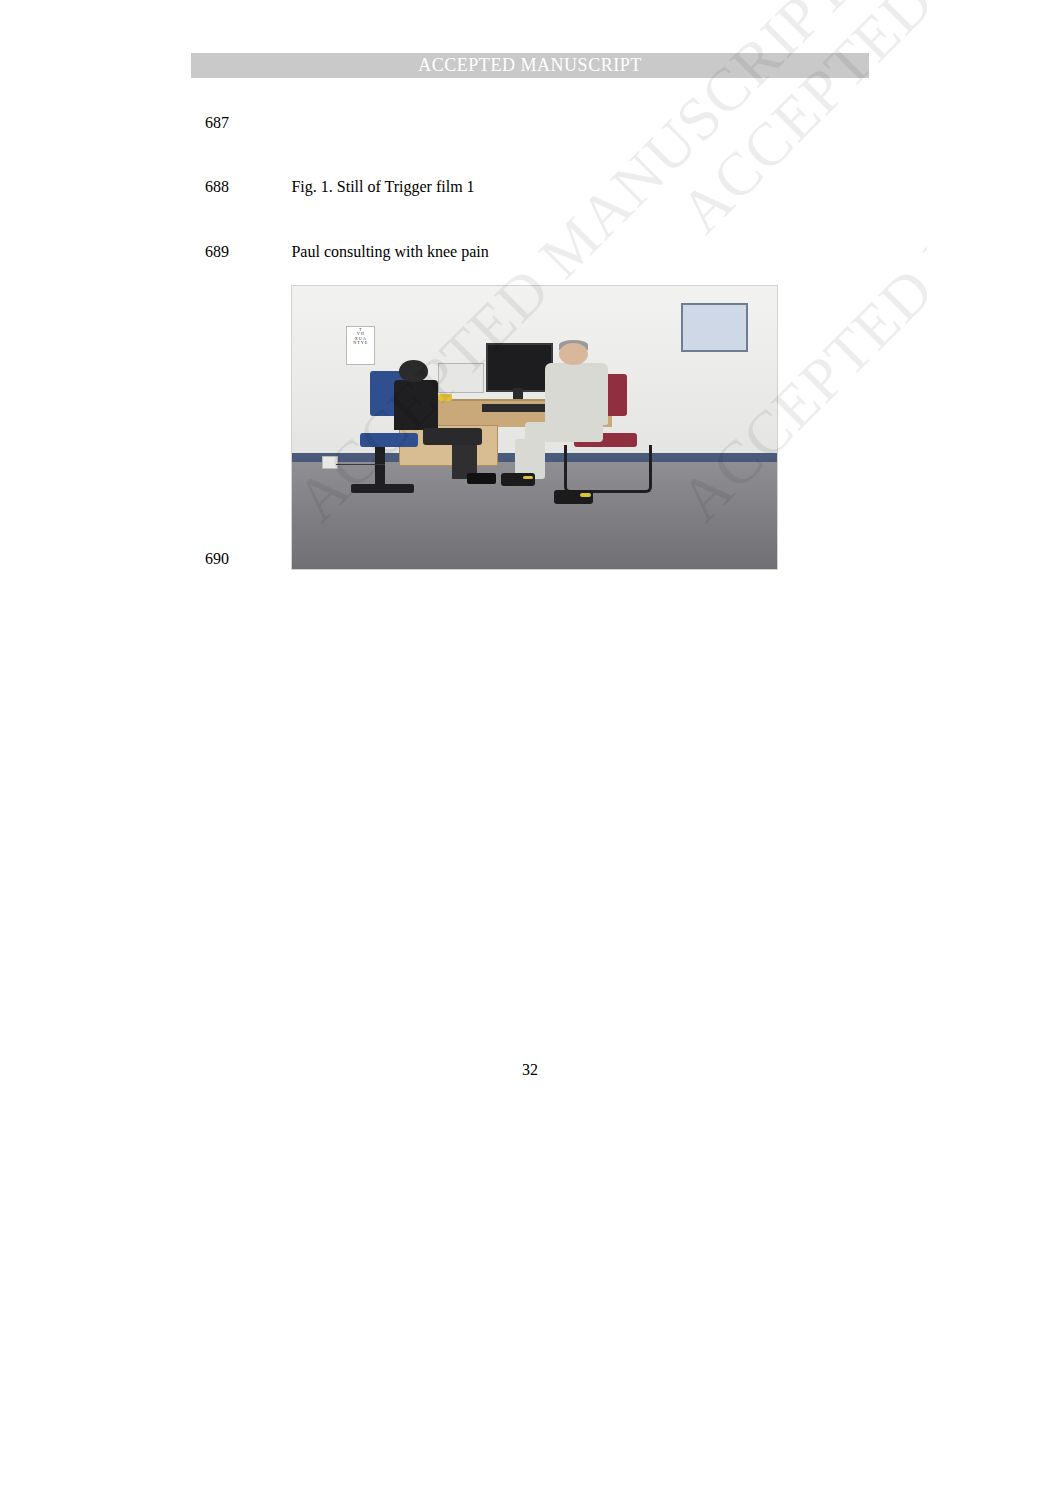ACCEPTED MANUSCRIPT
687
688
Fig. 1. Still of Trigger film 1
689
Paul consulting with knee pain
690
T
V H
X U A
N T Y E
ACCEPTED MANUSCRIPT ACCEPTED MANUSCRIPT ACCEPTED MANUSCRIPT
32